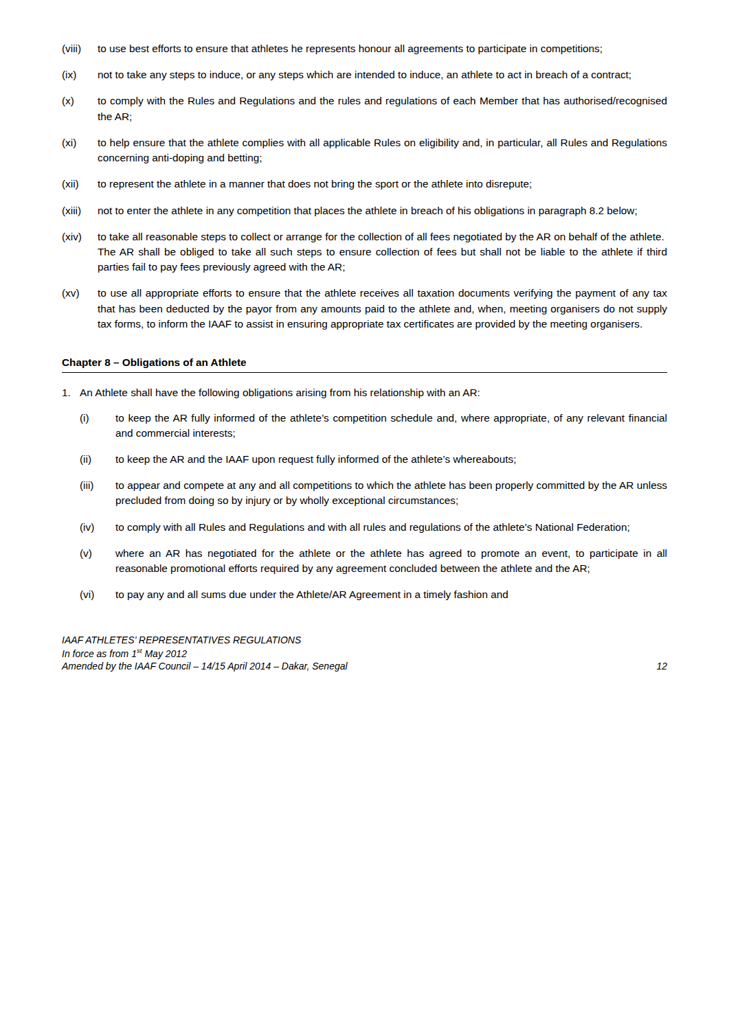(viii) to use best efforts to ensure that athletes he represents honour all agreements to participate in competitions;
(ix) not to take any steps to induce, or any steps which are intended to induce, an athlete to act in breach of a contract;
(x) to comply with the Rules and Regulations and the rules and regulations of each Member that has authorised/recognised the AR;
(xi) to help ensure that the athlete complies with all applicable Rules on eligibility and, in particular, all Rules and Regulations concerning anti-doping and betting;
(xii) to represent the athlete in a manner that does not bring the sport or the athlete into disrepute;
(xiii) not to enter the athlete in any competition that places the athlete in breach of his obligations in paragraph 8.2 below;
(xiv) to take all reasonable steps to collect or arrange for the collection of all fees negotiated by the AR on behalf of the athlete. The AR shall be obliged to take all such steps to ensure collection of fees but shall not be liable to the athlete if third parties fail to pay fees previously agreed with the AR;
(xv) to use all appropriate efforts to ensure that the athlete receives all taxation documents verifying the payment of any tax that has been deducted by the payor from any amounts paid to the athlete and, when, meeting organisers do not supply tax forms, to inform the IAAF to assist in ensuring appropriate tax certificates are provided by the meeting organisers.
Chapter 8 – Obligations of an Athlete
1. An Athlete shall have the following obligations arising from his relationship with an AR:
(i) to keep the AR fully informed of the athlete’s competition schedule and, where appropriate, of any relevant financial and commercial interests;
(ii) to keep the AR and the IAAF upon request fully informed of the athlete’s whereabouts;
(iii) to appear and compete at any and all competitions to which the athlete has been properly committed by the AR unless precluded from doing so by injury or by wholly exceptional circumstances;
(iv) to comply with all Rules and Regulations and with all rules and regulations of the athlete’s National Federation;
(v) where an AR has negotiated for the athlete or the athlete has agreed to promote an event, to participate in all reasonable promotional efforts required by any agreement concluded between the athlete and the AR;
(vi) to pay any and all sums due under the Athlete/AR Agreement in a timely fashion and
IAAF ATHLETES’ REPRESENTATIVES REGULATIONS
In force as from 1st May 2012
Amended by the IAAF Council – 14/15 April 2014 – Dakar, Senegal 12